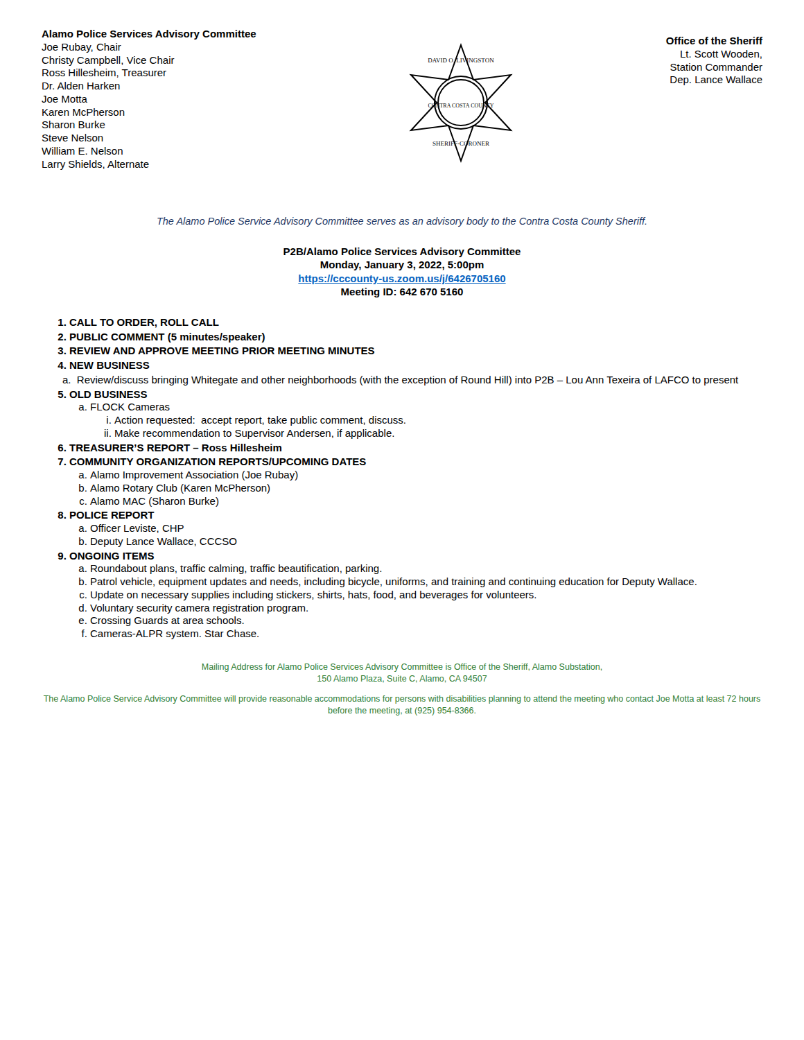Alamo Police Services Advisory Committee
Joe Rubay, Chair
Christy Campbell, Vice Chair
Ross Hillesheim, Treasurer
Dr. Alden Harken
Joe Motta
Karen McPherson
Sharon Burke
Steve Nelson
William E. Nelson
Larry Shields, Alternate
Office of the Sheriff
Lt. Scott Wooden,
Station Commander
Dep. Lance Wallace
The Alamo Police Service Advisory Committee serves as an advisory body to the Contra Costa County Sheriff.
P2B/Alamo Police Services Advisory Committee
Monday, January 3, 2022, 5:00pm
https://cccounty-us.zoom.us/j/6426705160
Meeting ID: 642 670 5160
CALL TO ORDER, ROLL CALL
PUBLIC COMMENT (5 minutes/speaker)
REVIEW AND APPROVE MEETING PRIOR MEETING MINUTES
NEW BUSINESS
a. Review/discuss bringing Whitegate and other neighborhoods (with the exception of Round Hill) into P2B – Lou Ann Texeira of LAFCO to present
OLD BUSINESS
FLOCK Cameras
Action requested: accept report, take public comment, discuss.
Make recommendation to Supervisor Andersen, if applicable.
TREASURER’S REPORT – Ross Hillesheim
COMMUNITY ORGANIZATION REPORTS/UPCOMING DATES
Alamo Improvement Association (Joe Rubay)
Alamo Rotary Club (Karen McPherson)
Alamo MAC (Sharon Burke)
POLICE REPORT
Officer Leviste, CHP
Deputy Lance Wallace, CCCSO
ONGOING ITEMS
Roundabout plans, traffic calming, traffic beautification, parking.
Patrol vehicle, equipment updates and needs, including bicycle, uniforms, and training and continuing education for Deputy Wallace.
Update on necessary supplies including stickers, shirts, hats, food, and beverages for volunteers.
Voluntary security camera registration program.
Crossing Guards at area schools.
Cameras-ALPR system. Star Chase.
Mailing Address for Alamo Police Services Advisory Committee is Office of the Sheriff, Alamo Substation,
150 Alamo Plaza, Suite C, Alamo, CA 94507
The Alamo Police Service Advisory Committee will provide reasonable accommodations for persons with disabilities planning to attend the meeting who contact Joe Motta at least 72 hours before the meeting, at (925) 954-8366.